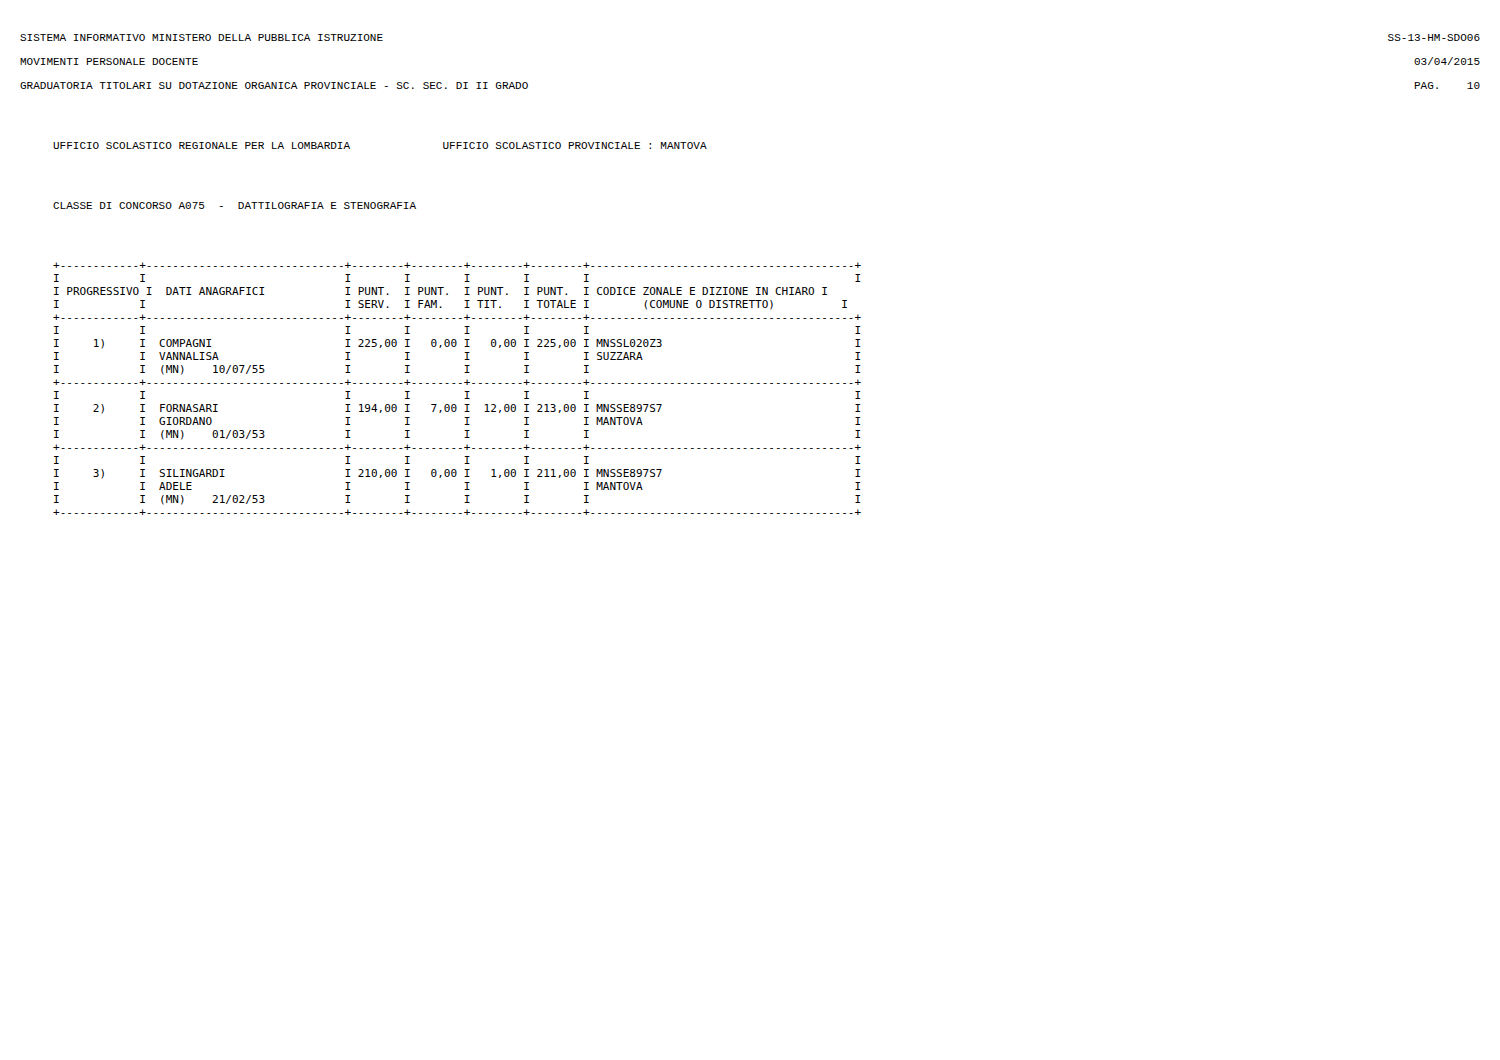SISTEMA INFORMATIVO MINISTERO DELLA PUBBLICA ISTRUZIONE
SS-13-HM-SDO06
MOVIMENTI PERSONALE DOCENTE
03/04/2015
GRADUATORIA TITOLARI SU DOTAZIONE ORGANICA PROVINCIALE - SC. SEC. DI II GRADO
PAG. 10
UFFICIO SCOLASTICO REGIONALE PER LA LOMBARDIA UFFICIO SCOLASTICO PROVINCIALE : MANTOVA
CLASSE DI CONCORSO A075 - DATTILOGRAFIA E STENOGRAFIA
     +------------+------------------------------+--------+--------+--------+--------+----------------------------------------+
     I            I                              I        I        I        I        I                                        I
     I PROGRESSIVO I  DATI ANAGRAFICI            I PUNT.  I PUNT.  I PUNT.  I PUNT.  I CODICE ZONALE E DIZIONE IN CHIARO I
     I            I                              I SERV.  I FAM.   I TIT.   I TOTALE I        (COMUNE O DISTRETTO)          I
     +------------+------------------------------+--------+--------+--------+--------+----------------------------------------+
     I            I                              I        I        I        I        I                                        I
     I     1)     I  COMPAGNI                    I 225,00 I   0,00 I   0,00 I 225,00 I MNSSL020Z3                             I
     I            I  VANNALISA                   I        I        I        I        I SUZZARA                                I
     I            I  (MN)    10/07/55            I        I        I        I        I                                        I
     +------------+------------------------------+--------+--------+--------+--------+----------------------------------------+
     I            I                              I        I        I        I        I                                        I
     I     2)     I  FORNASARI                   I 194,00 I   7,00 I  12,00 I 213,00 I MNSSE897S7                             I
     I            I  GIORDANO                    I        I        I        I        I MANTOVA                                I
     I            I  (MN)    01/03/53            I        I        I        I        I                                        I
     +------------+------------------------------+--------+--------+--------+--------+----------------------------------------+
     I            I                              I        I        I        I        I                                        I
     I     3)     I  SILINGARDI                  I 210,00 I   0,00 I   1,00 I 211,00 I MNSSE897S7                             I
     I            I  ADELE                       I        I        I        I        I MANTOVA                                I
     I            I  (MN)    21/02/53            I        I        I        I        I                                        I
     +------------+------------------------------+--------+--------+--------+--------+----------------------------------------+